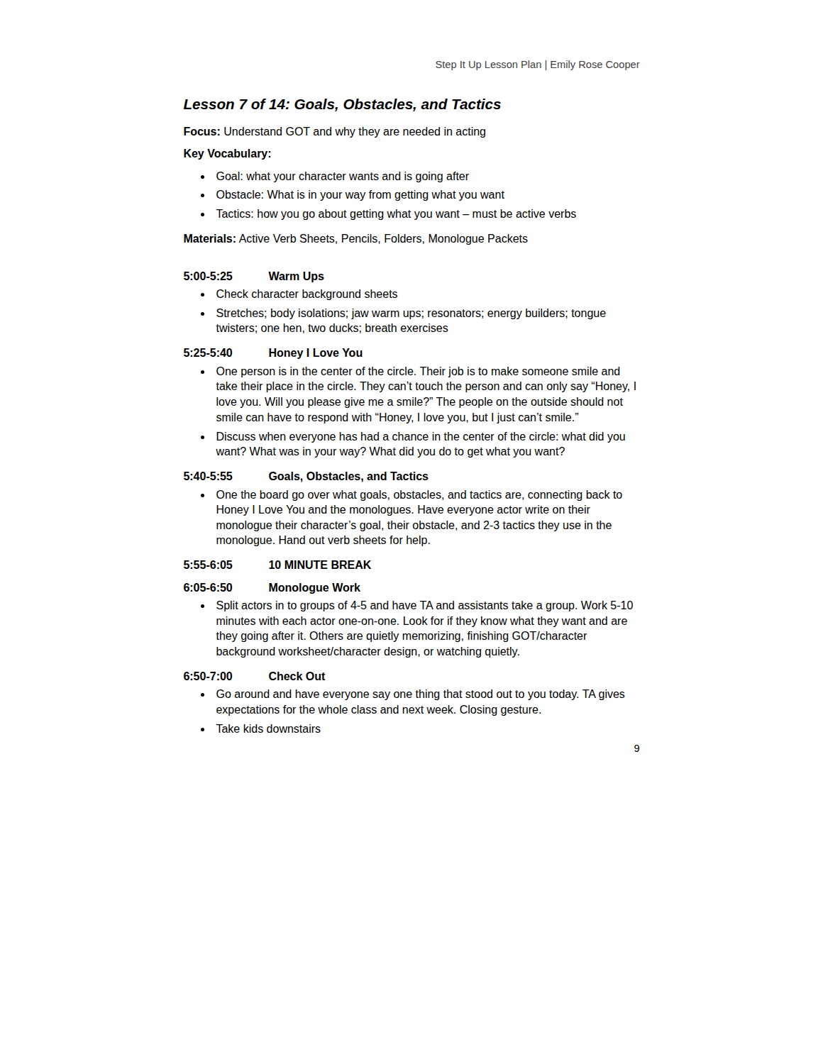Step It Up Lesson Plan | Emily Rose Cooper
Lesson 7 of 14: Goals, Obstacles, and Tactics
Focus: Understand GOT and why they are needed in acting
Key Vocabulary:
Goal: what your character wants and is going after
Obstacle: What is in your way from getting what you want
Tactics: how you go about getting what you want – must be active verbs
Materials: Active Verb Sheets, Pencils, Folders, Monologue Packets
5:00-5:25 Warm Ups
Check character background sheets
Stretches; body isolations; jaw warm ups; resonators; energy builders; tongue twisters; one hen, two ducks; breath exercises
5:25-5:40 Honey I Love You
One person is in the center of the circle. Their job is to make someone smile and take their place in the circle. They can’t touch the person and can only say “Honey, I love you. Will you please give me a smile?” The people on the outside should not smile can have to respond with “Honey, I love you, but I just can’t smile.”
Discuss when everyone has had a chance in the center of the circle: what did you want? What was in your way? What did you do to get what you want?
5:40-5:55 Goals, Obstacles, and Tactics
One the board go over what goals, obstacles, and tactics are, connecting back to Honey I Love You and the monologues. Have everyone actor write on their monologue their character’s goal, their obstacle, and 2-3 tactics they use in the monologue. Hand out verb sheets for help.
5:55-6:0510 MINUTE BREAK
6:05-6:50 Monologue Work
Split actors in to groups of 4-5 and have TA and assistants take a group. Work 5-10 minutes with each actor one-on-one. Look for if they know what they want and are they going after it. Others are quietly memorizing, finishing GOT/character background worksheet/character design, or watching quietly.
6:50-7:00 Check Out
Go around and have everyone say one thing that stood out to you today. TA gives expectations for the whole class and next week. Closing gesture.
Take kids downstairs
9